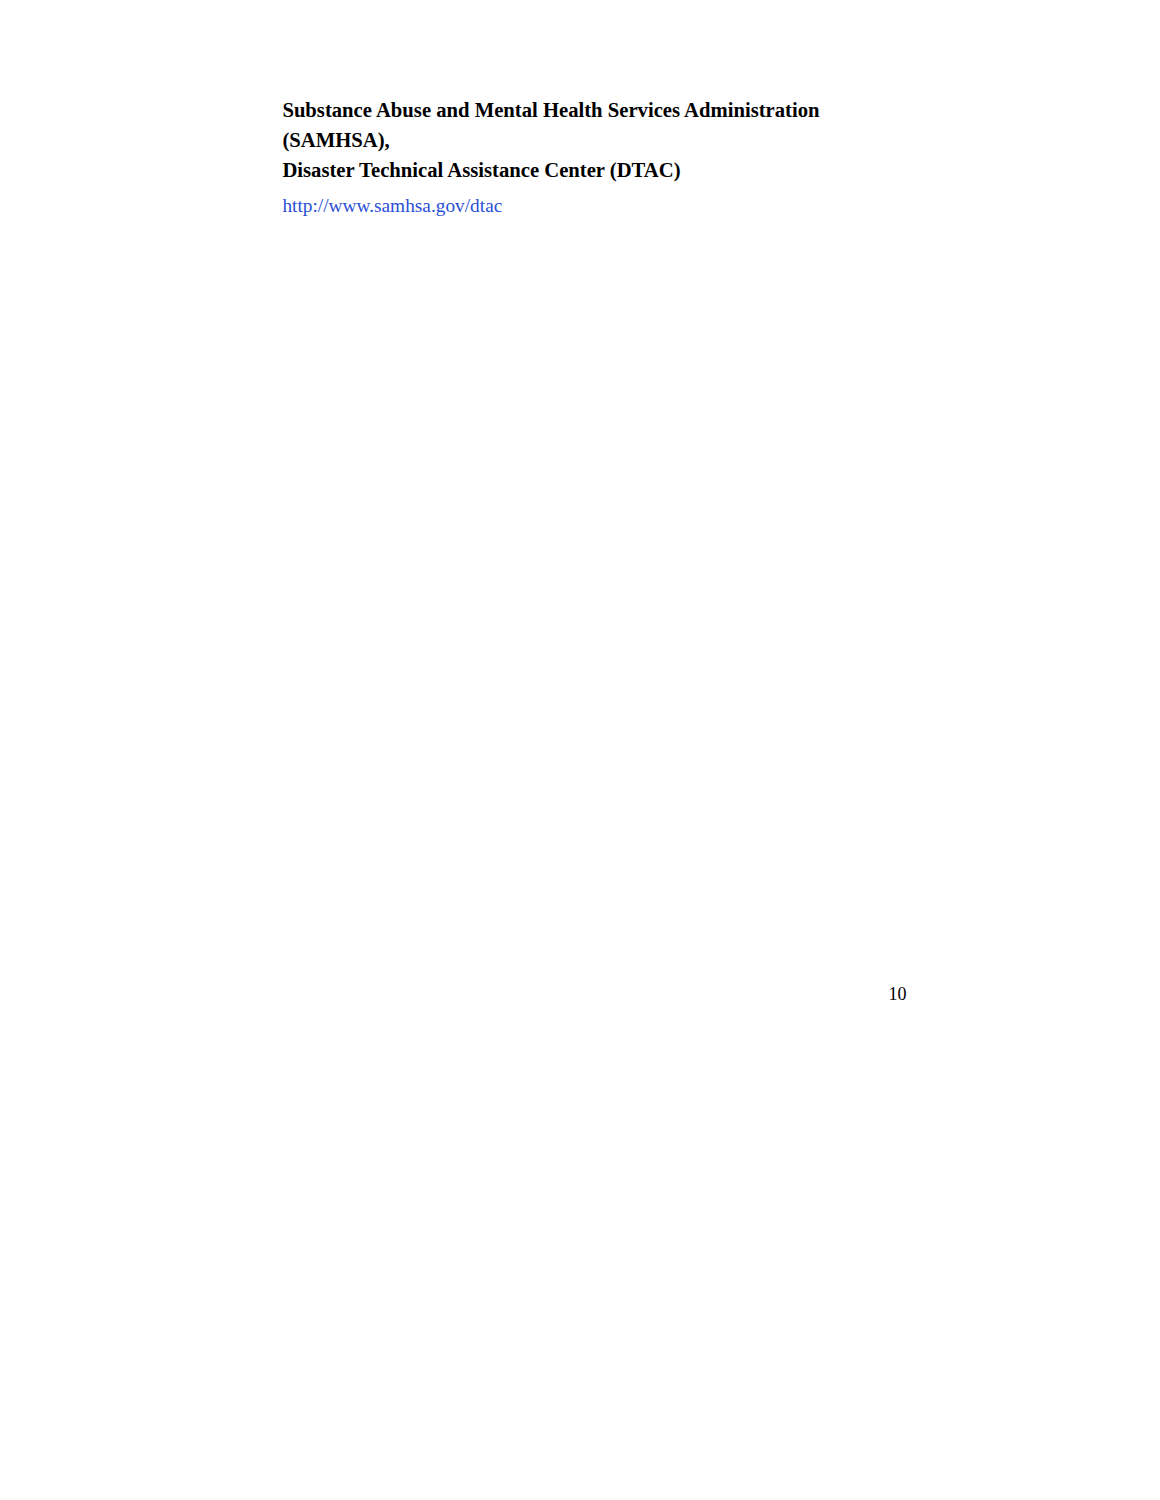Substance Abuse and Mental Health Services Administration (SAMHSA),
Disaster Technical Assistance Center (DTAC) http://www.samhsa.gov/dtac
10